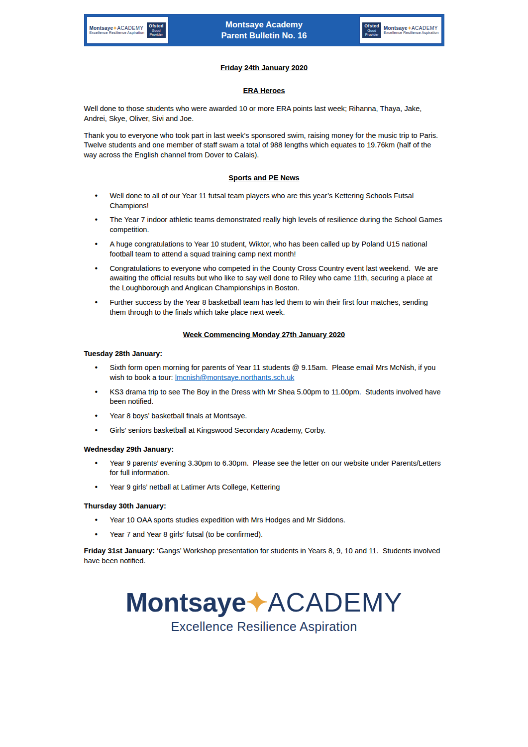Montsaye✦ACADEMY
Excellence Resilience Aspiration
Ofsted Good
Provider
Montsaye Academy
Parent Bulletin No. 16
Ofsted Good
Provider
Montsaye✦ACADEMY
Excellence Resilience Aspiration
Friday 24th January 2020
ERA Heroes
Well done to those students who were awarded 10 or more ERA points last week; Rihanna, Thaya, Jake, Andrei, Skye, Oliver, Sivi and Joe.
Thank you to everyone who took part in last week’s sponsored swim, raising money for the music trip to Paris. Twelve students and one member of staff swam a total of 988 lengths which equates to 19.76km (half of the way across the English channel from Dover to Calais).
Sports and PE News
Well done to all of our Year 11 futsal team players who are this year’s Kettering Schools Futsal Champions!
The Year 7 indoor athletic teams demonstrated really high levels of resilience during the School Games competition.
A huge congratulations to Year 10 student, Wiktor, who has been called up by Poland U15 national football team to attend a squad training camp next month!
Congratulations to everyone who competed in the County Cross Country event last weekend. We are awaiting the official results but who like to say well done to Riley who came 11th, securing a place at the Loughborough and Anglican Championships in Boston.
Further success by the Year 8 basketball team has led them to win their first four matches, sending them through to the finals which take place next week.
Week Commencing Monday 27th January 2020
Tuesday 28th January:
Sixth form open morning for parents of Year 11 students @ 9.15am. Please email Mrs McNish, if you wish to book a tour: lmcnish@montsaye.northants.sch.uk
KS3 drama trip to see The Boy in the Dress with Mr Shea 5.00pm to 11.00pm. Students involved have been notified.
Year 8 boys’ basketball finals at Montsaye.
Girls’ seniors basketball at Kingswood Secondary Academy, Corby.
Wednesday 29th January:
Year 9 parents’ evening 3.30pm to 6.30pm. Please see the letter on our website under Parents/Letters for full information.
Year 9 girls’ netball at Latimer Arts College, Kettering
Thursday 30th January:
Year 10 OAA sports studies expedition with Mrs Hodges and Mr Siddons.
Year 7 and Year 8 girls’ futsal (to be confirmed).
Friday 31st January: ‘Gangs’ Workshop presentation for students in Years 8, 9, 10 and 11. Students involved have been notified.
Montsaye✦ACADEMY
Excellence Resilience Aspiration